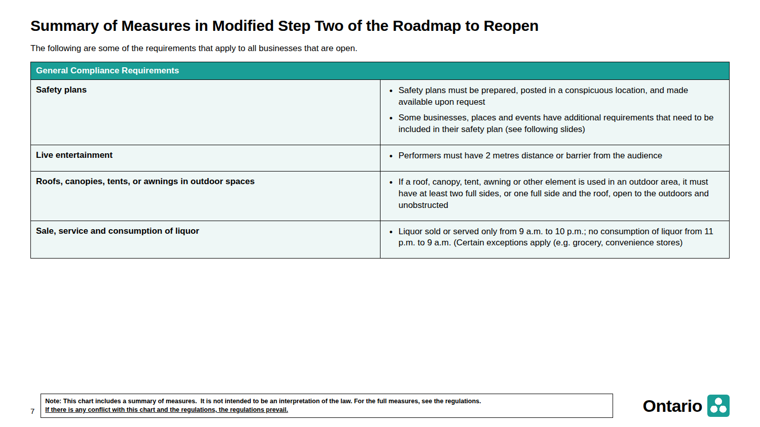Summary of Measures in Modified Step Two of the Roadmap to Reopen
The following are some of the requirements that apply to all businesses that are open.
| General Compliance Requirements |
| --- |
| Safety plans | Safety plans must be prepared, posted in a conspicuous location, and made available upon request Some businesses, places and events have additional requirements that need to be included in their safety plan (see following slides) |
| Live entertainment | Performers must have 2 metres distance or barrier from the audience |
| Roofs, canopies, tents, or awnings in outdoor spaces | If a roof, canopy, tent, awning or other element is used in an outdoor area, it must have at least two full sides, or one full side and the roof, open to the outdoors and unobstructed |
| Sale, service and consumption of liquor | Liquor sold or served only from 9 a.m. to 10 p.m.; no consumption of liquor from 11 p.m. to 9 a.m. (Certain exceptions apply (e.g. grocery, convenience stores) |
7
Note: This chart includes a summary of measures. It is not intended to be an interpretation of the law. For the full measures, see the regulations.
If there is any conflict with this chart and the regulations, the regulations prevail.
Ontario